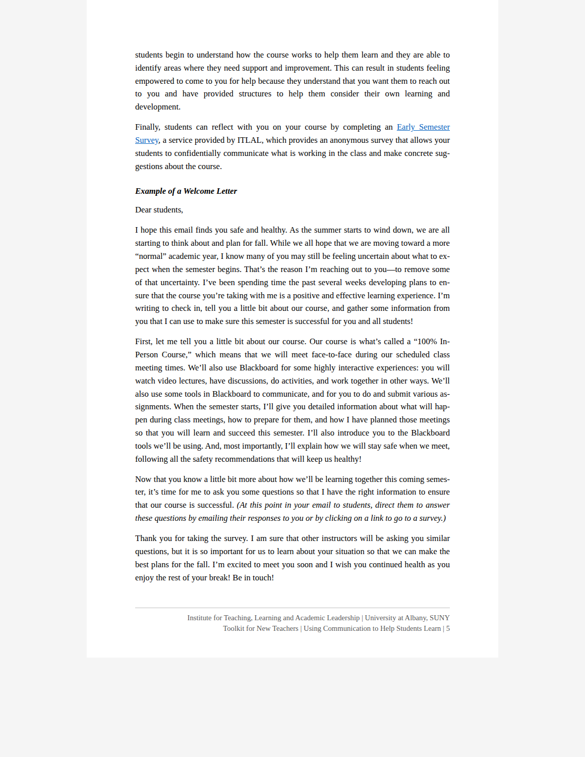students begin to understand how the course works to help them learn and they are able to identify areas where they need support and improvement. This can result in students feeling empowered to come to you for help because they understand that you want them to reach out to you and have provided structures to help them consider their own learning and development.
Finally, students can reflect with you on your course by completing an Early Semester Survey, a service provided by ITLAL, which provides an anonymous survey that allows your students to confidentially communicate what is working in the class and make concrete suggestions about the course.
Example of a Welcome Letter
Dear students,
I hope this email finds you safe and healthy. As the summer starts to wind down, we are all starting to think about and plan for fall. While we all hope that we are moving toward a more “normal” academic year, I know many of you may still be feeling uncertain about what to expect when the semester begins. That’s the reason I’m reaching out to you—to remove some of that uncertainty. I’ve been spending time the past several weeks developing plans to ensure that the course you’re taking with me is a positive and effective learning experience. I’m writing to check in, tell you a little bit about our course, and gather some information from you that I can use to make sure this semester is successful for you and all students!
First, let me tell you a little bit about our course. Our course is what’s called a “100% In-Person Course,” which means that we will meet face-to-face during our scheduled class meeting times. We’ll also use Blackboard for some highly interactive experiences: you will watch video lectures, have discussions, do activities, and work together in other ways. We’ll also use some tools in Blackboard to communicate, and for you to do and submit various assignments. When the semester starts, I’ll give you detailed information about what will happen during class meetings, how to prepare for them, and how I have planned those meetings so that you will learn and succeed this semester. I’ll also introduce you to the Blackboard tools we’ll be using. And, most importantly, I’ll explain how we will stay safe when we meet, following all the safety recommendations that will keep us healthy!
Now that you know a little bit more about how we’ll be learning together this coming semester, it’s time for me to ask you some questions so that I have the right information to ensure that our course is successful. (At this point in your email to students, direct them to answer these questions by emailing their responses to you or by clicking on a link to go to a survey.)
Thank you for taking the survey. I am sure that other instructors will be asking you similar questions, but it is so important for us to learn about your situation so that we can make the best plans for the fall. I’m excited to meet you soon and I wish you continued health as you enjoy the rest of your break! Be in touch!
Institute for Teaching, Learning and Academic Leadership | University at Albany, SUNY
Toolkit for New Teachers | Using Communication to Help Students Learn | 5